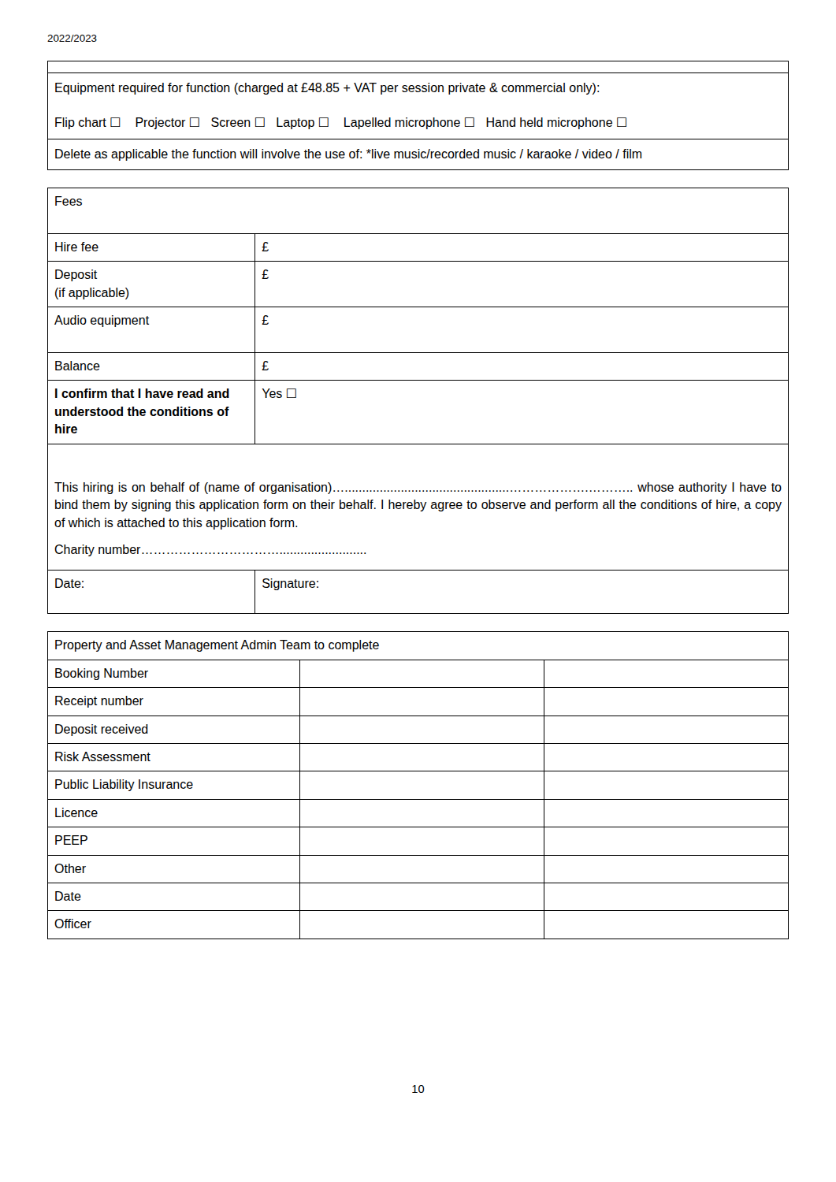2022/2023
| Equipment required for function (charged at £48.85 + VAT per session private & commercial only): Flip chart ☐ Projector ☐ Screen ☐ Laptop ☐ Lapelled microphone ☐ Hand held microphone ☐ |
| Delete as applicable the function will involve the use of: *live music/recorded music / karaoke / video / film |
| Fees |
| Hire fee | £ |
| Deposit (if applicable) | £ |
| Audio equipment | £ |
| Balance | £ |
| I confirm that I have read and understood the conditions of hire | Yes ☐ |
| This hiring is on behalf of (name of organisation)…...............................................……………….……….. whose authority I have to bind them by signing this application form on their behalf. I hereby agree to observe and perform all the conditions of hire, a copy of which is attached to this application form. Charity number……………………………......................... |
| Date: | Signature: |
| Property and Asset Management Admin Team to complete |
| Booking Number | | |
| Receipt number | | |
| Deposit received | | |
| Risk Assessment | | |
| Public Liability Insurance | | |
| Licence | | |
| PEEP | | |
| Other | | |
| Date | | |
| Officer | | |
10